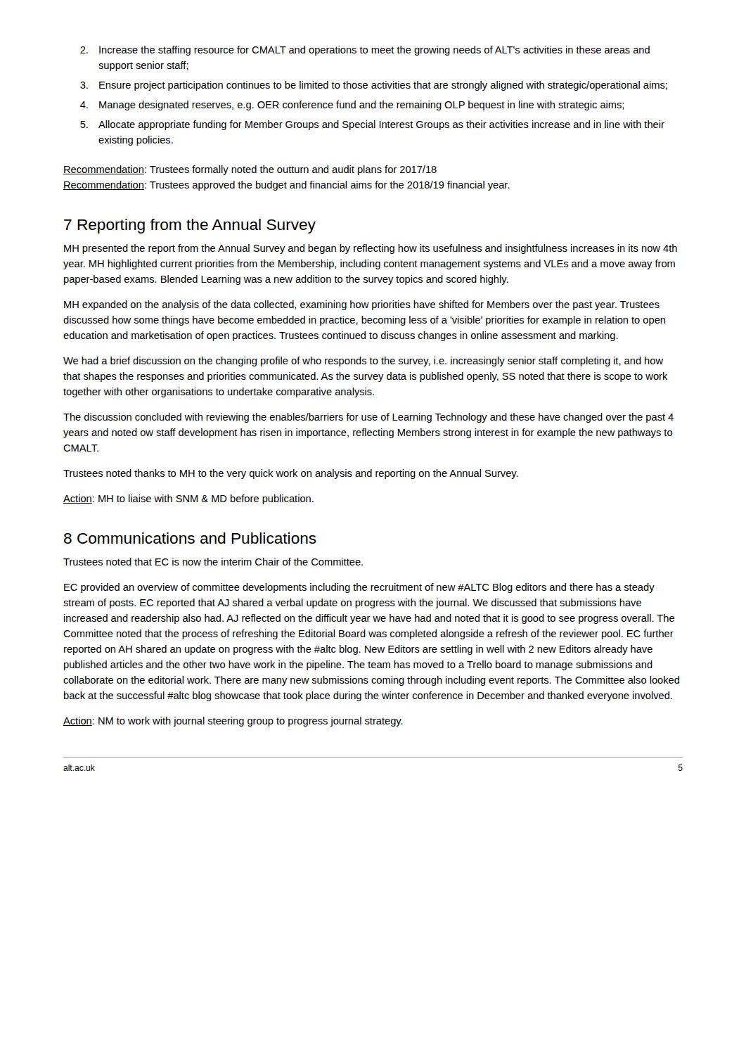Increase the staffing resource for CMALT and operations to meet the growing needs of ALT's activities in these areas and support senior staff;
Ensure project participation continues to be limited to those activities that are strongly aligned with strategic/operational aims;
Manage designated reserves, e.g. OER conference fund and the remaining OLP bequest in line with strategic aims;
Allocate appropriate funding for Member Groups and Special Interest Groups as their activities increase and in line with their existing policies.
Recommendation: Trustees formally noted the outturn and audit plans for 2017/18
Recommendation: Trustees approved the budget and financial aims for the 2018/19 financial year.
7 Reporting from the Annual Survey
MH presented the report from the Annual Survey and began by reflecting how its usefulness and insightfulness increases in its now 4th year. MH highlighted current priorities from the Membership, including content management systems and VLEs and a move away from paper-based exams. Blended Learning was a new addition to the survey topics and scored highly.
MH expanded on the analysis of the data collected, examining how priorities have shifted for Members over the past year. Trustees discussed how some things have become embedded in practice, becoming less of a 'visible' priorities for example in relation to open education and marketisation of open practices. Trustees continued to discuss changes in online assessment and marking.
We had a brief discussion on the changing profile of who responds to the survey, i.e. increasingly senior staff completing it, and how that shapes the responses and priorities communicated. As the survey data is published openly, SS noted that there is scope to work together with other organisations to undertake comparative analysis.
The discussion concluded with reviewing the enables/barriers for use of Learning Technology and these have changed over the past 4 years and noted ow staff development has risen in importance, reflecting Members strong interest in for example the new pathways to CMALT.
Trustees noted thanks to MH to the very quick work on analysis and reporting on the Annual Survey.
Action: MH to liaise with SNM & MD before publication.
8 Communications and Publications
Trustees noted that EC is now the interim Chair of the Committee.
EC provided an overview of committee developments including the recruitment of new #ALTC Blog editors and there has a steady stream of posts. EC reported that AJ shared a verbal update on progress with the journal. We discussed that submissions have increased and readership also had. AJ reflected on the difficult year we have had and noted that it is good to see progress overall. The Committee noted that the process of refreshing the Editorial Board was completed alongside a refresh of the reviewer pool. EC further reported on AH shared an update on progress with the #altc blog. New Editors are settling in well with 2 new Editors already have published articles and the other two have work in the pipeline. The team has moved to a Trello board to manage submissions and collaborate on the editorial work. There are many new submissions coming through including event reports. The Committee also looked back at the successful #altc blog showcase that took place during the winter conference in December and thanked everyone involved.
Action: NM to work with journal steering group to progress journal strategy.
alt.ac.uk 5